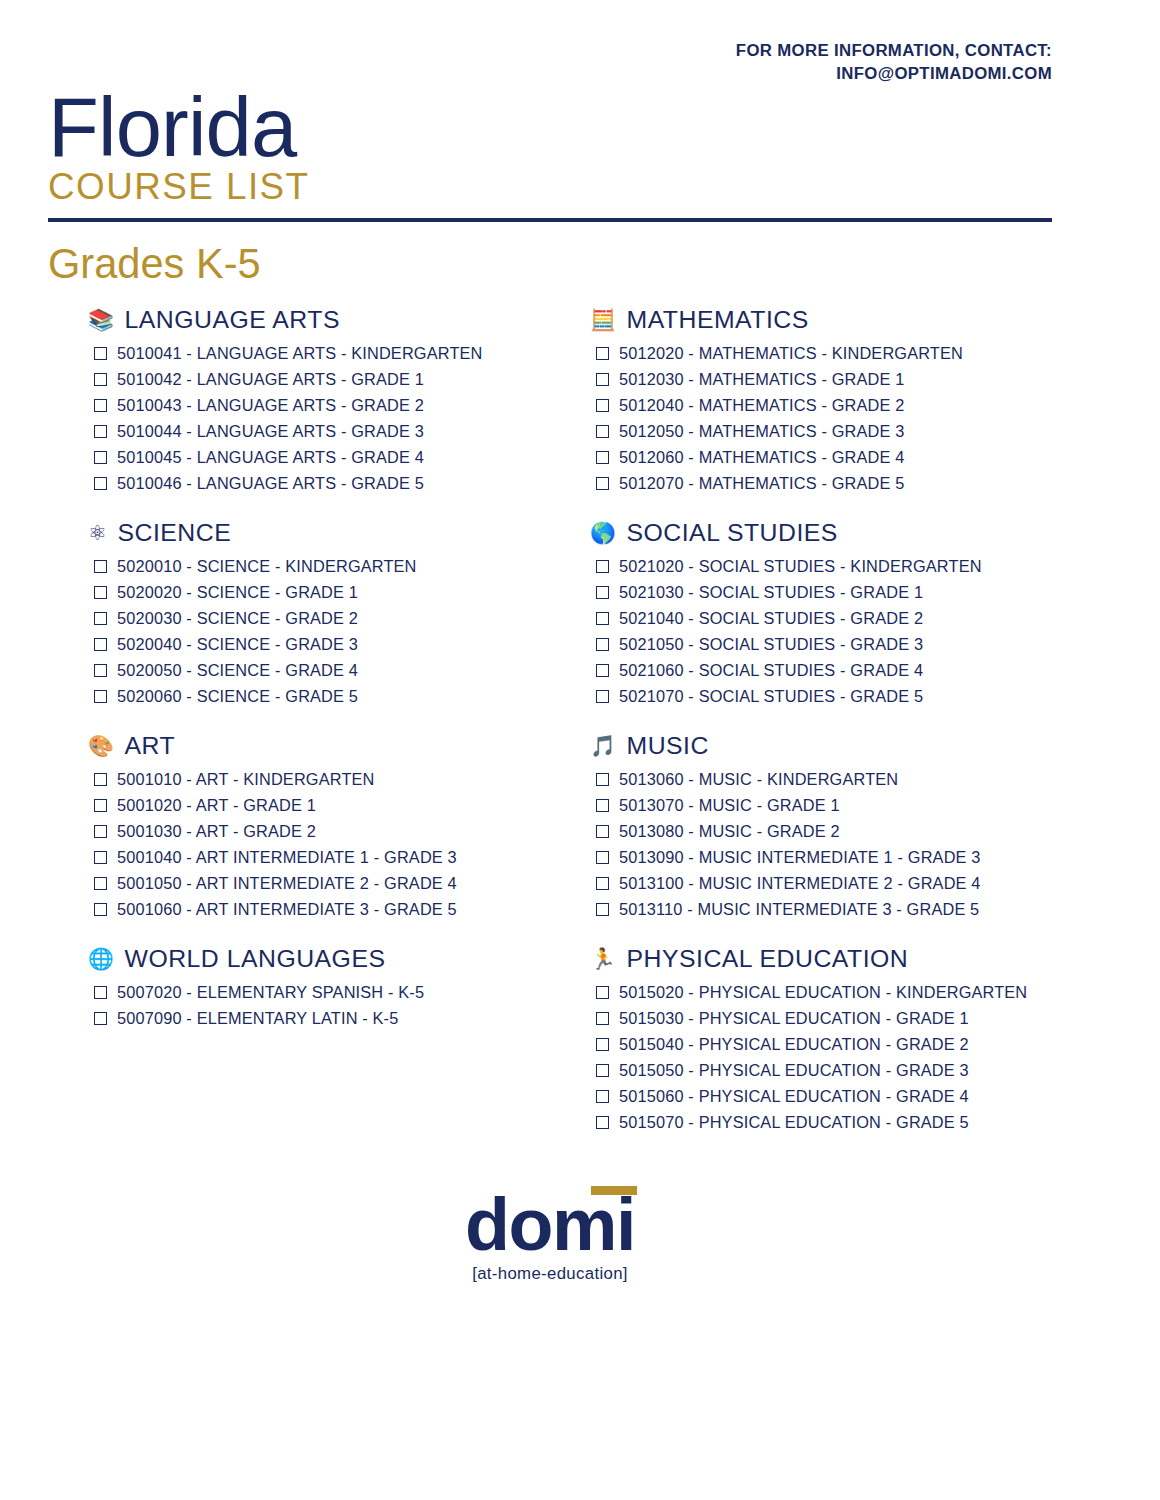FOR MORE INFORMATION, CONTACT:
INFO@OPTIMADOMI.COM
Florida
COURSE LIST
Grades K-5
📚LANGUAGE ARTS
5010041 - LANGUAGE ARTS - KINDERGARTEN
5010042 - LANGUAGE ARTS - GRADE 1
5010043 - LANGUAGE ARTS - GRADE 2
5010044 - LANGUAGE ARTS - GRADE 3
5010045 - LANGUAGE ARTS - GRADE 4
5010046 - LANGUAGE ARTS - GRADE 5
⚛SCIENCE
5020010 - SCIENCE - KINDERGARTEN
5020020 - SCIENCE - GRADE 1
5020030 - SCIENCE - GRADE 2
5020040 - SCIENCE - GRADE 3
5020050 - SCIENCE - GRADE 4
5020060 - SCIENCE - GRADE 5
🎨ART
5001010 - ART - KINDERGARTEN
5001020 - ART - GRADE 1
5001030 - ART - GRADE 2
5001040 - ART INTERMEDIATE 1 - GRADE 3
5001050 - ART INTERMEDIATE 2 - GRADE 4
5001060 - ART INTERMEDIATE 3 - GRADE 5
🌐WORLD LANGUAGES
5007020 - ELEMENTARY SPANISH - K-5
5007090 - ELEMENTARY LATIN - K-5
🧮MATHEMATICS
5012020 - MATHEMATICS - KINDERGARTEN
5012030 - MATHEMATICS - GRADE 1
5012040 - MATHEMATICS - GRADE 2
5012050 - MATHEMATICS - GRADE 3
5012060 - MATHEMATICS - GRADE 4
5012070 - MATHEMATICS - GRADE 5
🌎SOCIAL STUDIES
5021020 - SOCIAL STUDIES - KINDERGARTEN
5021030 - SOCIAL STUDIES - GRADE 1
5021040 - SOCIAL STUDIES - GRADE 2
5021050 - SOCIAL STUDIES - GRADE 3
5021060 - SOCIAL STUDIES - GRADE 4
5021070 - SOCIAL STUDIES - GRADE 5
🎵MUSIC
5013060 - MUSIC - KINDERGARTEN
5013070 - MUSIC - GRADE 1
5013080 - MUSIC - GRADE 2
5013090 - MUSIC INTERMEDIATE 1 - GRADE 3
5013100 - MUSIC INTERMEDIATE 2 - GRADE 4
5013110 - MUSIC INTERMEDIATE 3 - GRADE 5
🏃PHYSICAL EDUCATION
5015020 - PHYSICAL EDUCATION - KINDERGARTEN
5015030 - PHYSICAL EDUCATION - GRADE 1
5015040 - PHYSICAL EDUCATION - GRADE 2
5015050 - PHYSICAL EDUCATION - GRADE 3
5015060 - PHYSICAL EDUCATION - GRADE 4
5015070 - PHYSICAL EDUCATION - GRADE 5
domi
[at-home-education]